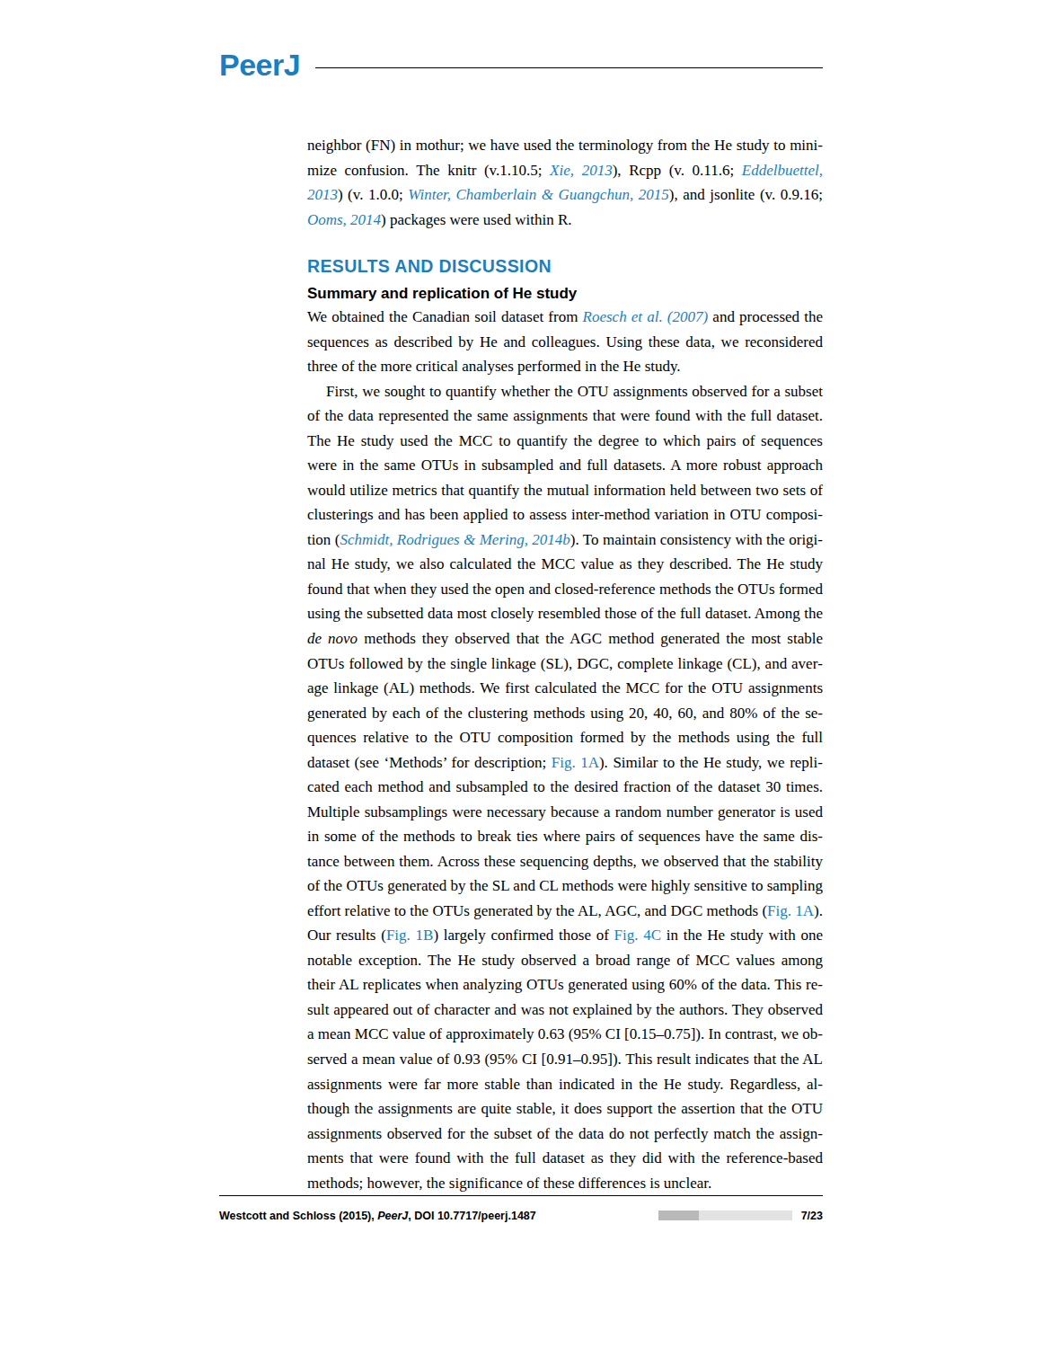PeerJ
neighbor (FN) in mothur; we have used the terminology from the He study to minimize confusion. The knitr (v.1.10.5; Xie, 2013), Rcpp (v. 0.11.6; Eddelbuettel, 2013) (v. 1.0.0; Winter, Chamberlain & Guangchun, 2015), and jsonlite (v. 0.9.16; Ooms, 2014) packages were used within R.
Results and discussion
Summary and replication of He study
We obtained the Canadian soil dataset from Roesch et al. (2007) and processed the sequences as described by He and colleagues. Using these data, we reconsidered three of the more critical analyses performed in the He study.
First, we sought to quantify whether the OTU assignments observed for a subset of the data represented the same assignments that were found with the full dataset. The He study used the MCC to quantify the degree to which pairs of sequences were in the same OTUs in subsampled and full datasets. A more robust approach would utilize metrics that quantify the mutual information held between two sets of clusterings and has been applied to assess inter-method variation in OTU composition (Schmidt, Rodrigues & Mering, 2014b). To maintain consistency with the original He study, we also calculated the MCC value as they described. The He study found that when they used the open and closed-reference methods the OTUs formed using the subsetted data most closely resembled those of the full dataset. Among the de novo methods they observed that the AGC method generated the most stable OTUs followed by the single linkage (SL), DGC, complete linkage (CL), and average linkage (AL) methods. We first calculated the MCC for the OTU assignments generated by each of the clustering methods using 20, 40, 60, and 80% of the sequences relative to the OTU composition formed by the methods using the full dataset (see ‘Methods’ for description; Fig. 1A). Similar to the He study, we replicated each method and subsampled to the desired fraction of the dataset 30 times. Multiple subsamplings were necessary because a random number generator is used in some of the methods to break ties where pairs of sequences have the same distance between them. Across these sequencing depths, we observed that the stability of the OTUs generated by the SL and CL methods were highly sensitive to sampling effort relative to the OTUs generated by the AL, AGC, and DGC methods (Fig. 1A). Our results (Fig. 1B) largely confirmed those of Fig. 4C in the He study with one notable exception. The He study observed a broad range of MCC values among their AL replicates when analyzing OTUs generated using 60% of the data. This result appeared out of character and was not explained by the authors. They observed a mean MCC value of approximately 0.63 (95% CI [0.15–0.75]). In contrast, we observed a mean value of 0.93 (95% CI [0.91–0.95]). This result indicates that the AL assignments were far more stable than indicated in the He study. Regardless, although the assignments are quite stable, it does support the assertion that the OTU assignments observed for the subset of the data do not perfectly match the assignments that were found with the full dataset as they did with the reference-based methods; however, the significance of these differences is unclear.
Westcott and Schloss (2015), PeerJ, DOI 10.7717/peerj.1487
7/23